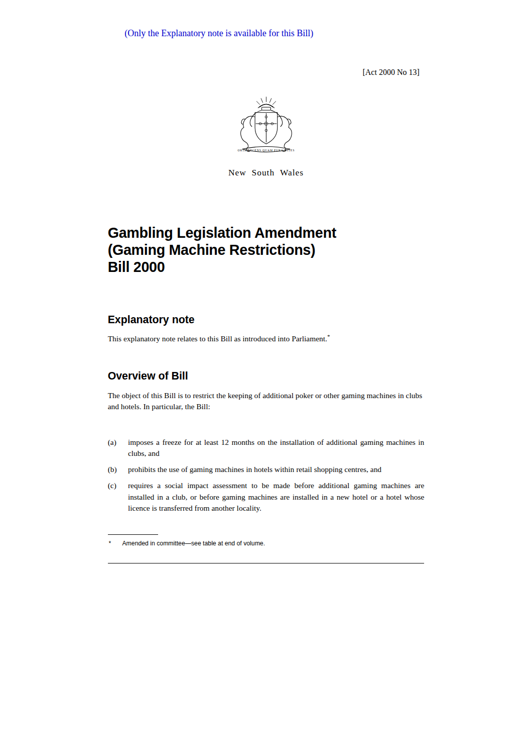(Only the Explanatory note is available for this Bill)
[Act 2000 No 13]
ORTA RECENS QUAM PURA NITES
New South Wales
Gambling Legislation Amendment
(Gaming Machine Restrictions)
Bill 2000
Explanatory note
This explanatory note relates to this Bill as introduced into Parliament.*
Overview of Bill
The object of this Bill is to restrict the keeping of additional poker or other gaming machines in clubs and hotels. In particular, the Bill:
(a) imposes a freeze for at least 12 months on the installation of additional gaming machines in clubs, and
(b) prohibits the use of gaming machines in hotels within retail shopping centres, and
(c) requires a social impact assessment to be made before additional gaming machines are installed in a club, or before gaming machines are installed in a new hotel or a hotel whose licence is transferred from another locality.
*Amended in committee—see table at end of volume.